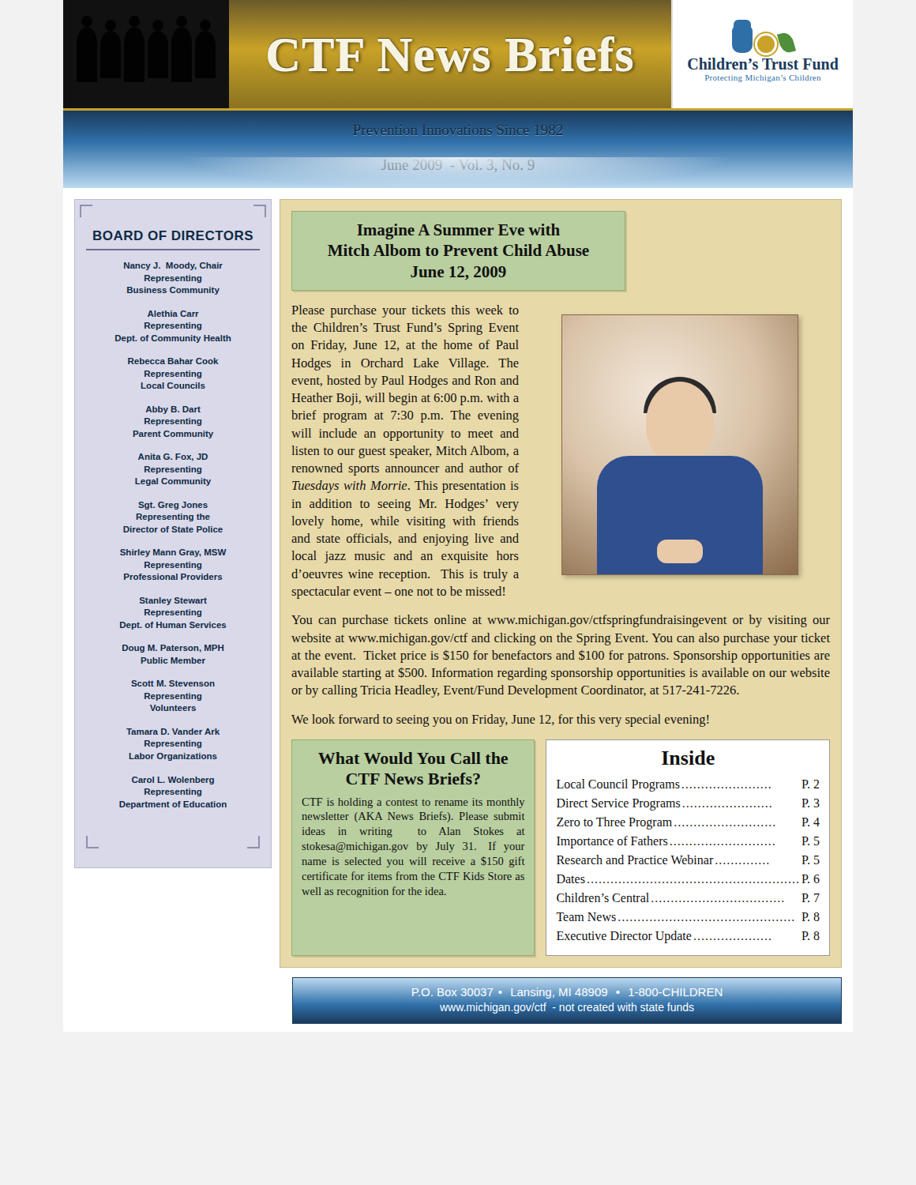CTF News Briefs
Children’s Trust Fund
Protecting Michigan’s Children
Prevention Innovations Since 1982
June 2009 - Vol. 3, No. 9
BOARD OF DIRECTORS
Nancy J. Moody, Chair
Representing
Business Community
Alethia Carr
Representing
Dept. of Community Health
Rebecca Bahar Cook
Representing
Local Councils
Abby B. Dart
Representing
Parent Community
Anita G. Fox, JD
Representing
Legal Community
Sgt. Greg Jones
Representing the
Director of State Police
Shirley Mann Gray, MSW
Representing
Professional Providers
Stanley Stewart
Representing
Dept. of Human Services
Doug M. Paterson, MPH
Public Member
Scott M. Stevenson
Representing
Volunteers
Tamara D. Vander Ark
Representing
Labor Organizations
Carol L. Wolenberg
Representing
Department of Education
Imagine A Summer Eve with
Mitch Albom to Prevent Child Abuse
June 12, 2009
Please purchase your tickets this week to the Children’s Trust Fund’s Spring Event on Friday, June 12, at the home of Paul Hodges in Orchard Lake Village. The event, hosted by Paul Hodges and Ron and Heather Boji, will begin at 6:00 p.m. with a brief program at 7:30 p.m. The evening will include an opportunity to meet and listen to our guest speaker, Mitch Albom, a renowned sports announcer and author of Tuesdays with Morrie. This presentation is in addition to seeing Mr. Hodges’ very lovely home, while visiting with friends and state officials, and enjoying live and local jazz music and an exquisite hors d’oeuvres wine reception. This is truly a spectacular event – one not to be missed!
You can purchase tickets online at www.michigan.gov/ctfspringfundraisingevent or by visiting our website at www.michigan.gov/ctf and clicking on the Spring Event. You can also purchase your ticket at the event. Ticket price is $150 for benefactors and $100 for patrons. Sponsorship opportunities are available starting at $500. Information regarding sponsorship opportunities is available on our website or by calling Tricia Headley, Event/Fund Development Coordinator, at 517-241-7226.
We look forward to seeing you on Friday, June 12, for this very special evening!
What Would You Call the CTF News Briefs?
CTF is holding a contest to rename its monthly newsletter (AKA News Briefs). Please submit ideas in writing to Alan Stokes at stokesa@michigan.gov by July 31. If your name is selected you will receive a $150 gift certificate for items from the CTF Kids Store as well as recognition for the idea.
Inside
Local Council Programs....................... P. 2
Direct Service Programs....................... P. 3
Zero to Three Program.......................... P. 4
Importance of Fathers........................... P. 5
Research and Practice Webinar.............. P. 5
Dates...................................................... P. 6
Children’s Central.................................. P. 7
Team News............................................. P. 8
Executive Director Update.................... P. 8
P.O. Box 30037• Lansing, MI 48909 • 1-800-CHILDREN
www.michigan.gov/ctf - not created with state funds